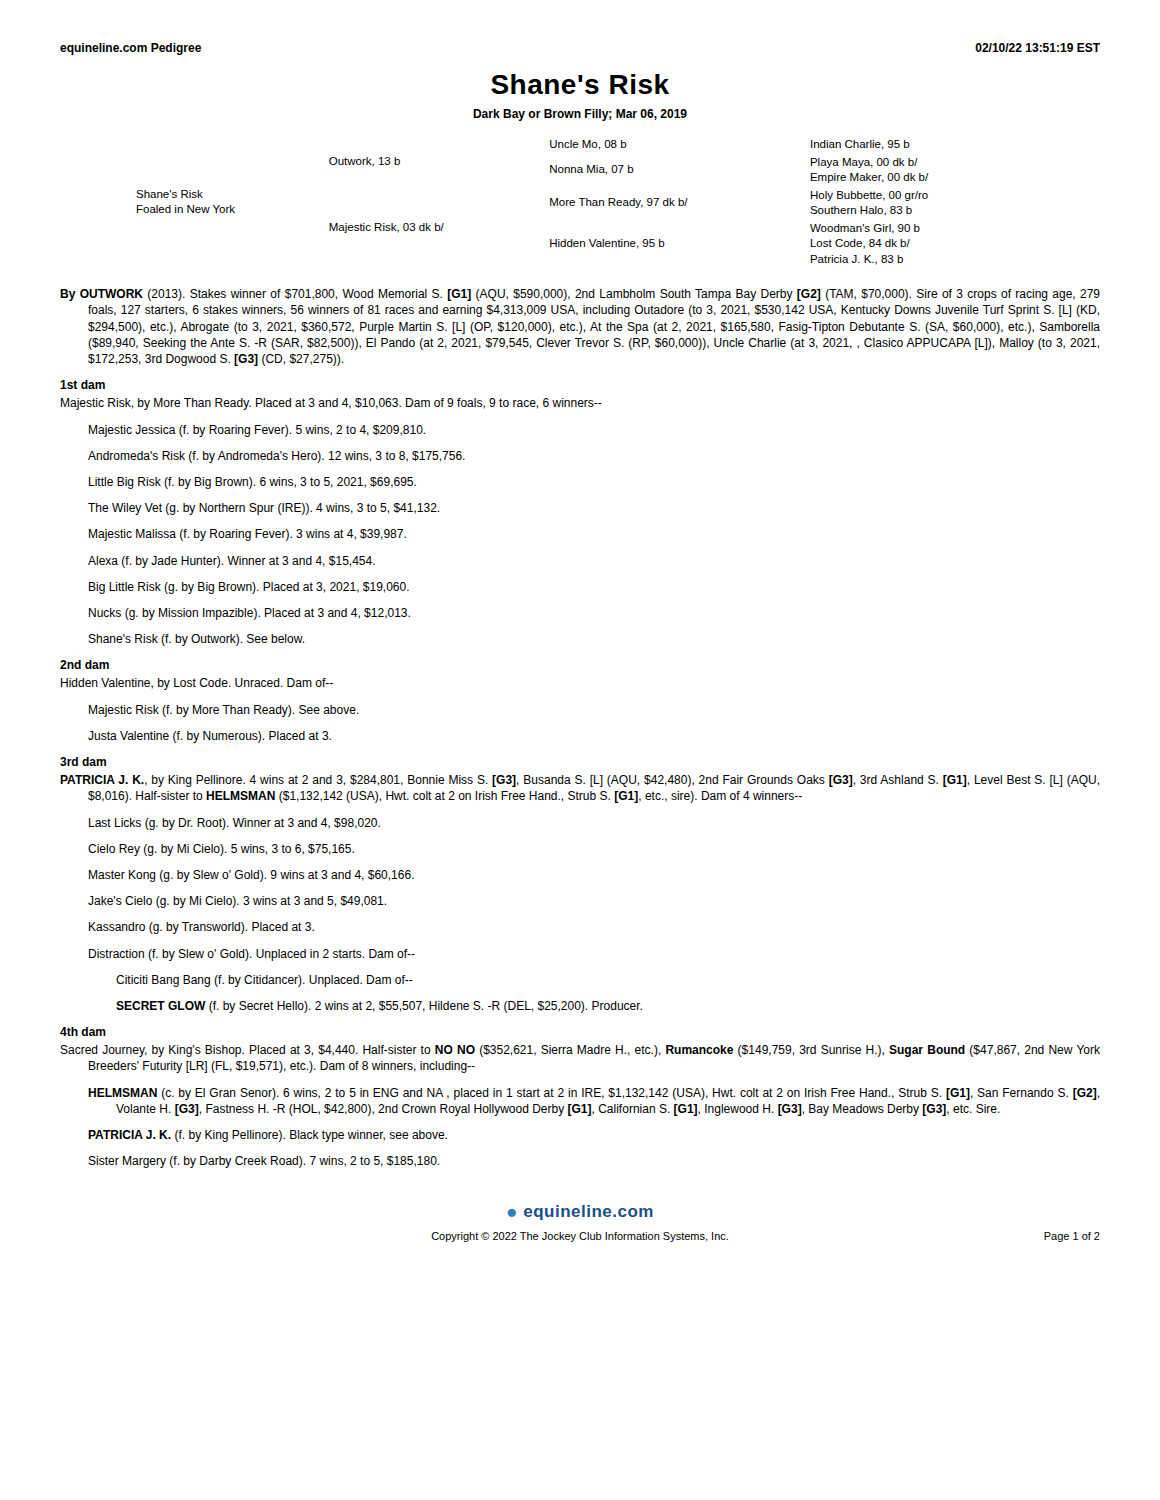equineline.com Pedigree 02/10/22 13:51:19 EST
Shane's Risk
Dark Bay or Brown Filly; Mar 06, 2019
| Shane's Risk Foaled in New York | Outwork, 13 b | Uncle Mo, 08 b | Indian Charlie, 95 b |
| Nonna Mia, 07 b | Playa Maya, 00 dk b/ Empire Maker, 00 dk b/ |
| Majestic Risk, 03 dk b/ | More Than Ready, 97 dk b/ | Holy Bubbette, 00 gr/ro Southern Halo, 83 b |
| Hidden Valentine, 95 b | Woodman's Girl, 90 b Lost Code, 84 dk b/ Patricia J. K., 83 b |
By OUTWORK (2013). Stakes winner of $701,800, Wood Memorial S. [G1] (AQU, $590,000), 2nd Lambholm South Tampa Bay Derby [G2] (TAM, $70,000). Sire of 3 crops of racing age, 279 foals, 127 starters, 6 stakes winners, 56 winners of 81 races and earning $4,313,009 USA, including Outadore (to 3, 2021, $530,142 USA, Kentucky Downs Juvenile Turf Sprint S. [L] (KD, $294,500), etc.), Abrogate (to 3, 2021, $360,572, Purple Martin S. [L] (OP, $120,000), etc.), At the Spa (at 2, 2021, $165,580, Fasig-Tipton Debutante S. (SA, $60,000), etc.), Samborella ($89,940, Seeking the Ante S. -R (SAR, $82,500)), El Pando (at 2, 2021, $79,545, Clever Trevor S. (RP, $60,000)), Uncle Charlie (at 3, 2021, , Clasico APPUCAPA [L]), Malloy (to 3, 2021, $172,253, 3rd Dogwood S. [G3] (CD, $27,275)).
1st dam
Majestic Risk, by More Than Ready. Placed at 3 and 4, $10,063. Dam of 9 foals, 9 to race, 6 winners--
Majestic Jessica (f. by Roaring Fever). 5 wins, 2 to 4, $209,810.
Andromeda's Risk (f. by Andromeda's Hero). 12 wins, 3 to 8, $175,756.
Little Big Risk (f. by Big Brown). 6 wins, 3 to 5, 2021, $69,695.
The Wiley Vet (g. by Northern Spur (IRE)). 4 wins, 3 to 5, $41,132.
Majestic Malissa (f. by Roaring Fever). 3 wins at 4, $39,987.
Alexa (f. by Jade Hunter). Winner at 3 and 4, $15,454.
Big Little Risk (g. by Big Brown). Placed at 3, 2021, $19,060.
Nucks (g. by Mission Impazible). Placed at 3 and 4, $12,013.
Shane's Risk (f. by Outwork). See below.
2nd dam
Hidden Valentine, by Lost Code. Unraced. Dam of--
Majestic Risk (f. by More Than Ready). See above.
Justa Valentine (f. by Numerous). Placed at 3.
3rd dam
PATRICIA J. K., by King Pellinore. 4 wins at 2 and 3, $284,801, Bonnie Miss S. [G3], Busanda S. [L] (AQU, $42,480), 2nd Fair Grounds Oaks [G3], 3rd Ashland S. [G1], Level Best S. [L] (AQU, $8,016). Half-sister to HELMSMAN ($1,132,142 (USA), Hwt. colt at 2 on Irish Free Hand., Strub S. [G1], etc., sire). Dam of 4 winners--
Last Licks (g. by Dr. Root). Winner at 3 and 4, $98,020.
Cielo Rey (g. by Mi Cielo). 5 wins, 3 to 6, $75,165.
Master Kong (g. by Slew o' Gold). 9 wins at 3 and 4, $60,166.
Jake's Cielo (g. by Mi Cielo). 3 wins at 3 and 5, $49,081.
Kassandro (g. by Transworld). Placed at 3.
Distraction (f. by Slew o' Gold). Unplaced in 2 starts. Dam of--
Citiciti Bang Bang (f. by Citidancer). Unplaced. Dam of--
SECRET GLOW (f. by Secret Hello). 2 wins at 2, $55,507, Hildene S. -R (DEL, $25,200). Producer.
4th dam
Sacred Journey, by King's Bishop. Placed at 3, $4,440. Half-sister to NO NO ($352,621, Sierra Madre H., etc.), Rumancoke ($149,759, 3rd Sunrise H.), Sugar Bound ($47,867, 2nd New York Breeders' Futurity [LR] (FL, $19,571), etc.). Dam of 8 winners, including--
HELMSMAN (c. by El Gran Senor). 6 wins, 2 to 5 in ENG and NA , placed in 1 start at 2 in IRE, $1,132,142 (USA), Hwt. colt at 2 on Irish Free Hand., Strub S. [G1], San Fernando S. [G2], Volante H. [G3], Fastness H. -R (HOL, $42,800), 2nd Crown Royal Hollywood Derby [G1], Californian S. [G1], Inglewood H. [G3], Bay Meadows Derby [G3], etc. Sire.
PATRICIA J. K. (f. by King Pellinore). Black type winner, see above.
Sister Margery (f. by Darby Creek Road). 7 wins, 2 to 5, $185,180.
● equineline.com
Copyright © 2022 The Jockey Club Information Systems, Inc. Page 1 of 2